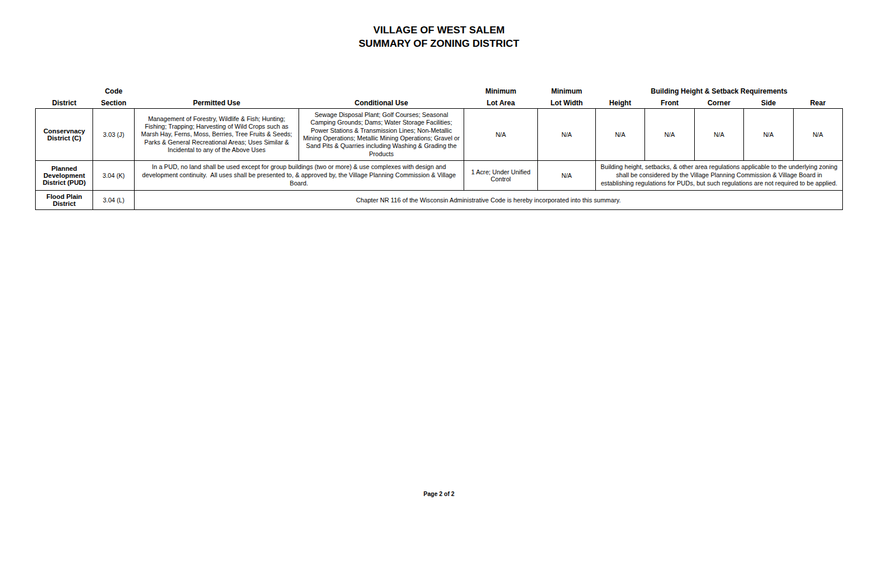VILLAGE OF WEST SALEM
SUMMARY OF ZONING DISTRICT
| | Code | | | Minimum | Minimum | Building Height & Setback Requirements |
| --- | --- | --- | --- | --- | --- | --- |
| District | Section | Permitted Use | Conditional Use | Lot Area | Lot Width | Height | Front | Corner | Side | Rear |
| Conservnacy District (C) | 3.03 (J) | Management of Forestry, Wildlife & Fish; Hunting; Fishing; Trapping; Harvesting of Wild Crops such as Marsh Hay, Ferns, Moss, Berries, Tree Fruits & Seeds; Parks & General Recreational Areas; Uses Similar & Incidental to any of the Above Uses | Sewage Disposal Plant; Golf Courses; Seasonal Camping Grounds; Dams; Water Storage Facilities; Power Stations & Transmission Lines; Non-Metallic Mining Operations; Metallic Mining Operations; Gravel or Sand Pits & Quarries including Washing & Grading the Products | N/A | N/A | N/A | N/A | N/A | N/A | N/A |
| Planned Development District (PUD) | 3.04 (K) | In a PUD, no land shall be used except for group buildings (two or more) & use complexes with design and development continuity. All uses shall be presented to, & approved by, the Village Planning Commission & Village Board. | 1 Acre; Under Unified Control | N/A | Building height, setbacks, & other area regulations applicable to the underlying zoning shall be considered by the Village Planning Commission & Village Board in establishing regulations for PUDs, but such regulations are not required to be applied. |
| Flood Plain District | 3.04 (L) | Chapter NR 116 of the Wisconsin Administrative Code is hereby incorporated into this summary. |
Page 2 of 2